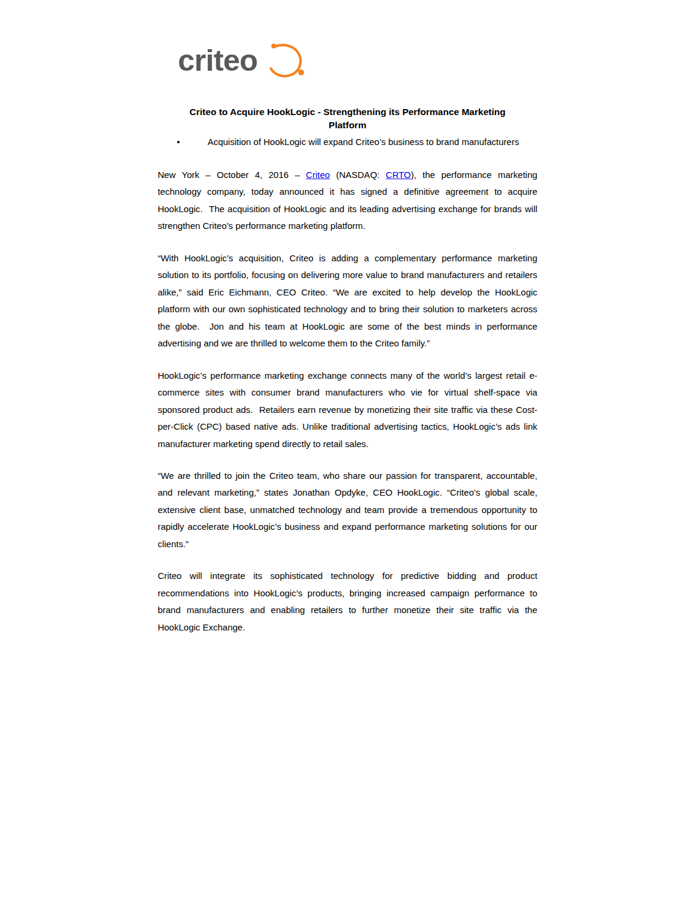criteo
Criteo to Acquire HookLogic - Strengthening its Performance Marketing Platform
Acquisition of HookLogic will expand Criteo’s business to brand manufacturers
New York – October 4, 2016 – Criteo (NASDAQ: CRTO), the performance marketing technology company, today announced it has signed a definitive agreement to acquire HookLogic. The acquisition of HookLogic and its leading advertising exchange for brands will strengthen Criteo’s performance marketing platform.
“With HookLogic’s acquisition, Criteo is adding a complementary performance marketing solution to its portfolio, focusing on delivering more value to brand manufacturers and retailers alike,” said Eric Eichmann, CEO Criteo. “We are excited to help develop the HookLogic platform with our own sophisticated technology and to bring their solution to marketers across the globe. Jon and his team at HookLogic are some of the best minds in performance advertising and we are thrilled to welcome them to the Criteo family.”
HookLogic’s performance marketing exchange connects many of the world’s largest retail e-commerce sites with consumer brand manufacturers who vie for virtual shelf-space via sponsored product ads. Retailers earn revenue by monetizing their site traffic via these Cost-per-Click (CPC) based native ads. Unlike traditional advertising tactics, HookLogic’s ads link manufacturer marketing spend directly to retail sales.
“We are thrilled to join the Criteo team, who share our passion for transparent, accountable, and relevant marketing,” states Jonathan Opdyke, CEO HookLogic. “Criteo’s global scale, extensive client base, unmatched technology and team provide a tremendous opportunity to rapidly accelerate HookLogic’s business and expand performance marketing solutions for our clients.”
Criteo will integrate its sophisticated technology for predictive bidding and product recommendations into HookLogic’s products, bringing increased campaign performance to brand manufacturers and enabling retailers to further monetize their site traffic via the HookLogic Exchange.